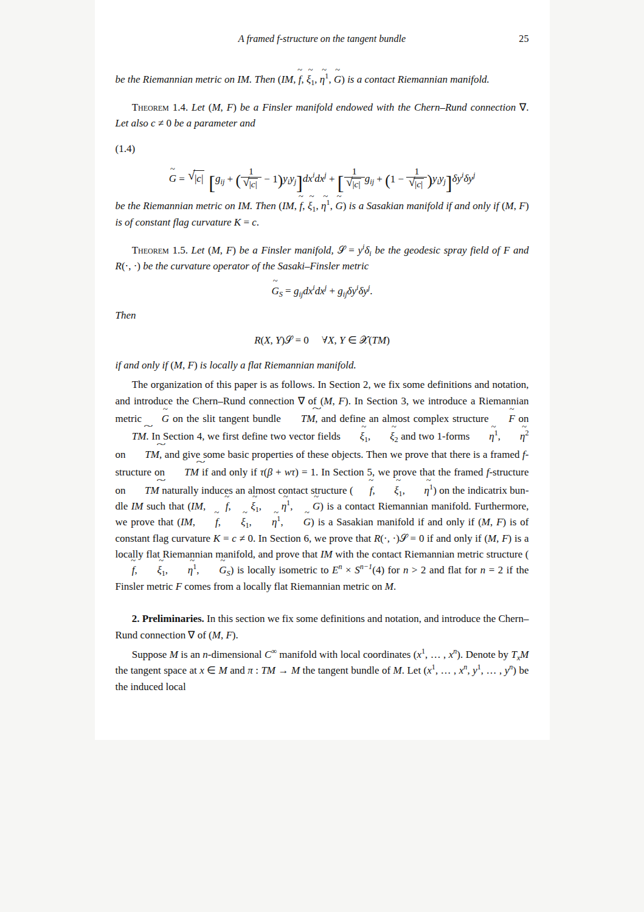A framed f-structure on the tangent bundle 25
be the Riemannian metric on IM. Then (IM, ~f, ~ξ1, ~η1, ~G) is a contact Riemannian manifold.
Theorem 1.4. Let (M, F) be a Finsler manifold endowed with the Chern–Rund connection ∇. Let also c ≠ 0 be a parameter and
(1.4)
~G = |c| [gij + (1|c| − 1) yiyj] dxidxj + [1|c|gij + (1 − 1|c|) yiyj] δyiδyj
be the Riemannian metric on IM. Then (IM, ~f, ~ξ1, ~η1, ~G) is a Sasakian manifold if and only if (M, F) is of constant flag curvature K = c.
Theorem 1.5. Let (M, F) be a Finsler manifold, 𝒮 = yiδi be the geodesic spray field of F and R(·, ·) be the curvature operator of the Sasaki–Finsler metric
~GS = gijdxidxj + gijδyiδyj.
Then
R(X, Y)𝒮 = 0 ∀X, Y ∈ 𝒳(TM)
if and only if (M, F) is locally a flat Riemannian manifold.
The organization of this paper is as follows. In Section 2, we fix some definitions and notation, and introduce the Chern–Rund connection ∇ of (M, F). In Section 3, we introduce a Riemannian metric ~G on the slit tangent bundle ~TM, and define an almost complex structure ~F on ~TM. In Section 4, we first define two vector fields ~ξ1, ~ξ2 and two 1-forms ~η1, ~η2 on ~TM, and give some basic properties of these objects. Then we prove that there is a framed f-structure on ~TM if and only if τ(β + wτ) = 1. In Section 5, we prove that the framed f-structure on ~TM naturally induces an almost contact structure (~f, ~ξ1, ~η1) on the indicatrix bundle IM such that (IM, ~f, ~ξ1, ~η1, ~G) is a contact Riemannian manifold. Furthermore, we prove that (IM, ~f, ~ξ1, ~η1, ~G) is a Sasakian manifold if and only if (M, F) is of constant flag curvature K = c ≠ 0. In Section 6, we prove that R(·, ·)𝒮 = 0 if and only if (M, F) is a locally flat Riemannian manifold, and prove that IM with the contact Riemannian metric structure (~f, ~ξ1, ~η1, ~GS) is locally isometric to En × Sn−1(4) for n > 2 and flat for n = 2 if the Finsler metric F comes from a locally flat Riemannian metric on M.
2. Preliminaries. In this section we fix some definitions and notation, and introduce the Chern–Rund connection ∇ of (M, F).
Suppose M is an n-dimensional C∞ manifold with local coordinates (x1, … , xn). Denote by TxM the tangent space at x ∈ M and π : TM → M the tangent bundle of M. Let (x1, … , xn, y1, … , yn) be the induced local